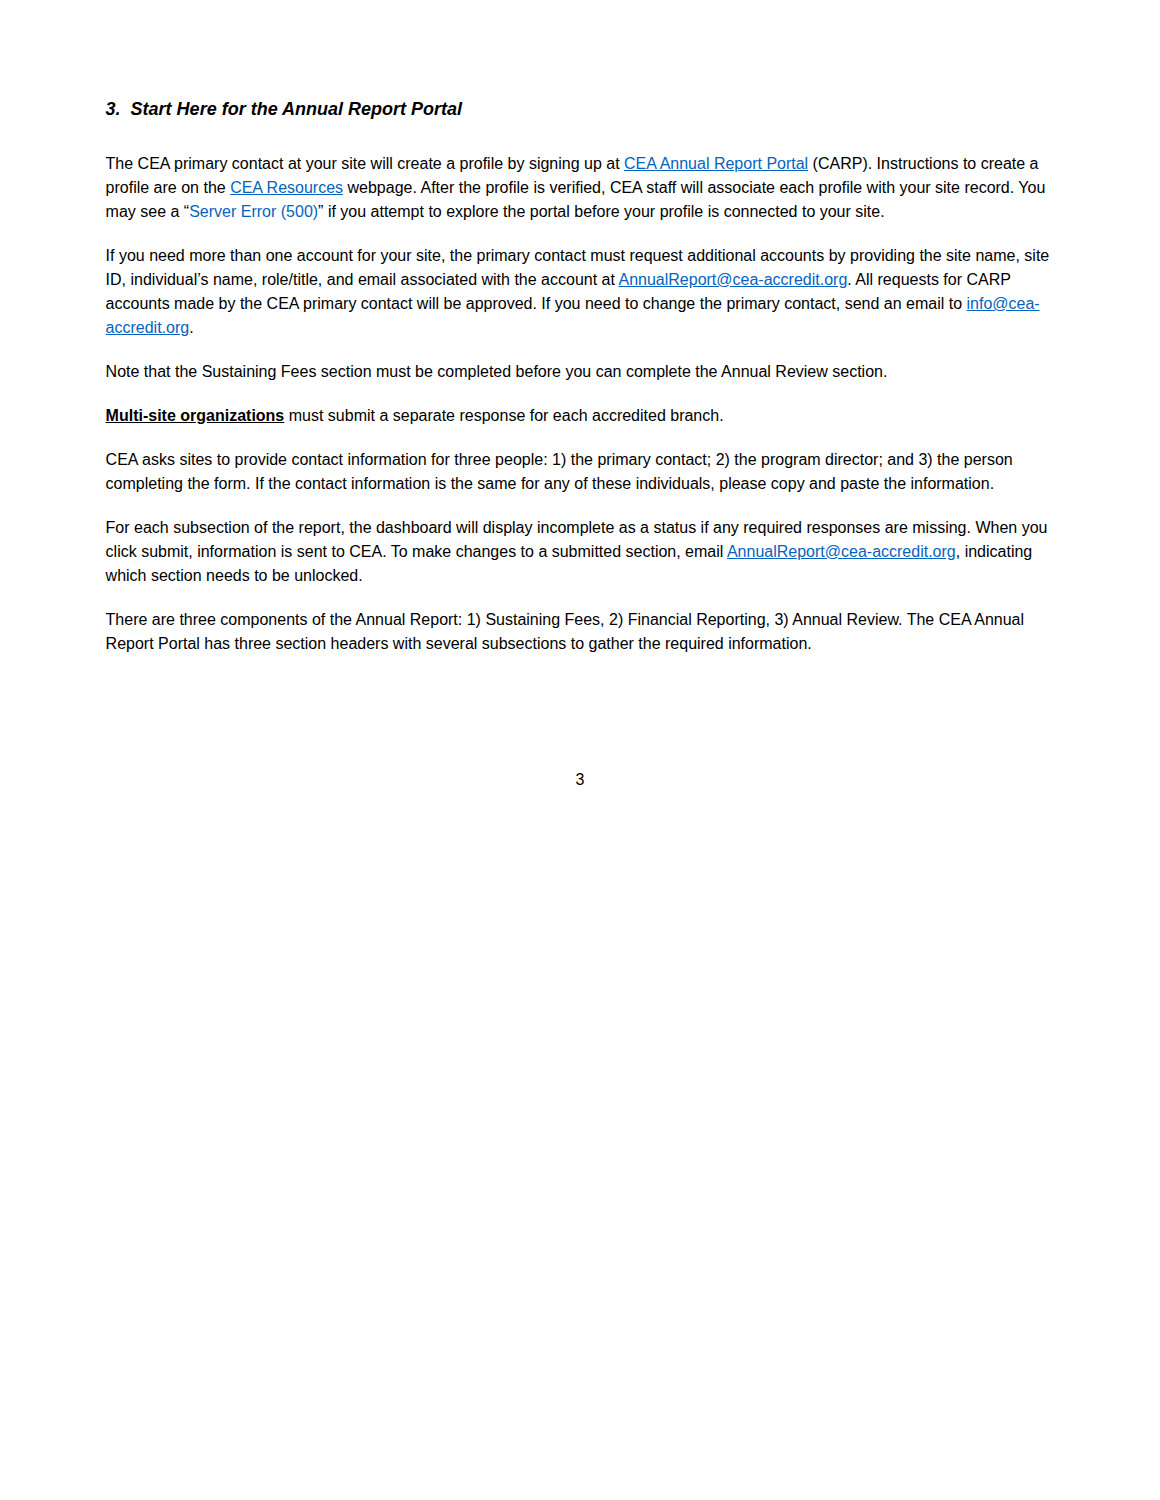3. Start Here for the Annual Report Portal
The CEA primary contact at your site will create a profile by signing up at CEA Annual Report Portal (CARP). Instructions to create a profile are on the CEA Resources webpage. After the profile is verified, CEA staff will associate each profile with your site record. You may see a “Server Error (500)” if you attempt to explore the portal before your profile is connected to your site.
If you need more than one account for your site, the primary contact must request additional accounts by providing the site name, site ID, individual’s name, role/title, and email associated with the account at AnnualReport@cea-accredit.org. All requests for CARP accounts made by the CEA primary contact will be approved. If you need to change the primary contact, send an email to info@cea-accredit.org.
Note that the Sustaining Fees section must be completed before you can complete the Annual Review section.
Multi-site organizations must submit a separate response for each accredited branch.
CEA asks sites to provide contact information for three people: 1) the primary contact; 2) the program director; and 3) the person completing the form. If the contact information is the same for any of these individuals, please copy and paste the information.
For each subsection of the report, the dashboard will display incomplete as a status if any required responses are missing. When you click submit, information is sent to CEA. To make changes to a submitted section, email AnnualReport@cea-accredit.org, indicating which section needs to be unlocked.
There are three components of the Annual Report: 1) Sustaining Fees, 2) Financial Reporting, 3) Annual Review. The CEA Annual Report Portal has three section headers with several subsections to gather the required information.
3